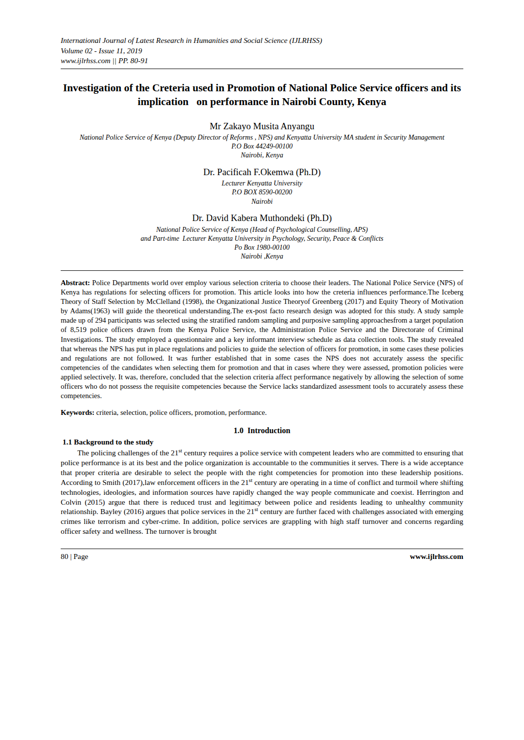International Journal of Latest Research in Humanities and Social Science (IJLRHSS)
Volume 02 - Issue 11, 2019
www.ijlrhss.com || PP. 80-91
Investigation of the Creteria used in Promotion of National Police Service officers and its implication on performance in Nairobi County, Kenya
Mr Zakayo Musita Anyangu
National Police Service of Kenya (Deputy Director of Reforms , NPS) and Kenyatta University MA student in Security Management
P.O Box 44249-00100
Nairobi, Kenya
Dr. Pacificah F.Okemwa (Ph.D)
Lecturer Kenyatta University
P.O BOX 8590-00200
Nairobi
Dr. David Kabera Muthondeki (Ph.D)
National Police Service of Kenya (Head of Psychological Counselling, APS)
and Part-time Lecturer Kenyatta University in Psychology, Security, Peace & Conflicts
Po Box 1980-00100
Nairobi ,Kenya
Abstract: Police Departments world over employ various selection criteria to choose their leaders. The National Police Service (NPS) of Kenya has regulations for selecting officers for promotion. This article looks into how the creteria influences performance.The Iceberg Theory of Staff Selection by McClelland (1998), the Organizational Justice Theoryof Greenberg (2017) and Equity Theory of Motivation by Adams(1963) will guide the theoretical understanding.The ex-post facto research design was adopted for this study. A study sample made up of 294 participants was selected using the stratified random sampling and purposive sampling approachesfrom a target population of 8,519 police officers drawn from the Kenya Police Service, the Administration Police Service and the Directorate of Criminal Investigations. The study employed a questionnaire and a key informant interview schedule as data collection tools. The study revealed that whereas the NPS has put in place regulations and policies to guide the selection of officers for promotion, in some cases these policies and regulations are not followed. It was further established that in some cases the NPS does not accurately assess the specific competencies of the candidates when selecting them for promotion and that in cases where they were assessed, promotion policies were applied selectively. It was, therefore, concluded that the selection criteria affect performance negatively by allowing the selection of some officers who do not possess the requisite competencies because the Service lacks standardized assessment tools to accurately assess these competencies.
Keywords: criteria, selection, police officers, promotion, performance.
1.0 Introduction
1.1 Background to the study
The policing challenges of the 21st century requires a police service with competent leaders who are committed to ensuring that police performance is at its best and the police organization is accountable to the communities it serves. There is a wide acceptance that proper criteria are desirable to select the people with the right competencies for promotion into these leadership positions. According to Smith (2017),law enforcement officers in the 21st century are operating in a time of conflict and turmoil where shifting technologies, ideologies, and information sources have rapidly changed the way people communicate and coexist. Herrington and Colvin (2015) argue that there is reduced trust and legitimacy between police and residents leading to unhealthy community relationship. Bayley (2016) argues that police services in the 21st century are further faced with challenges associated with emerging crimes like terrorism and cyber-crime. In addition, police services are grappling with high staff turnover and concerns regarding officer safety and wellness. The turnover is brought
80 | Page www.ijlrhss.com